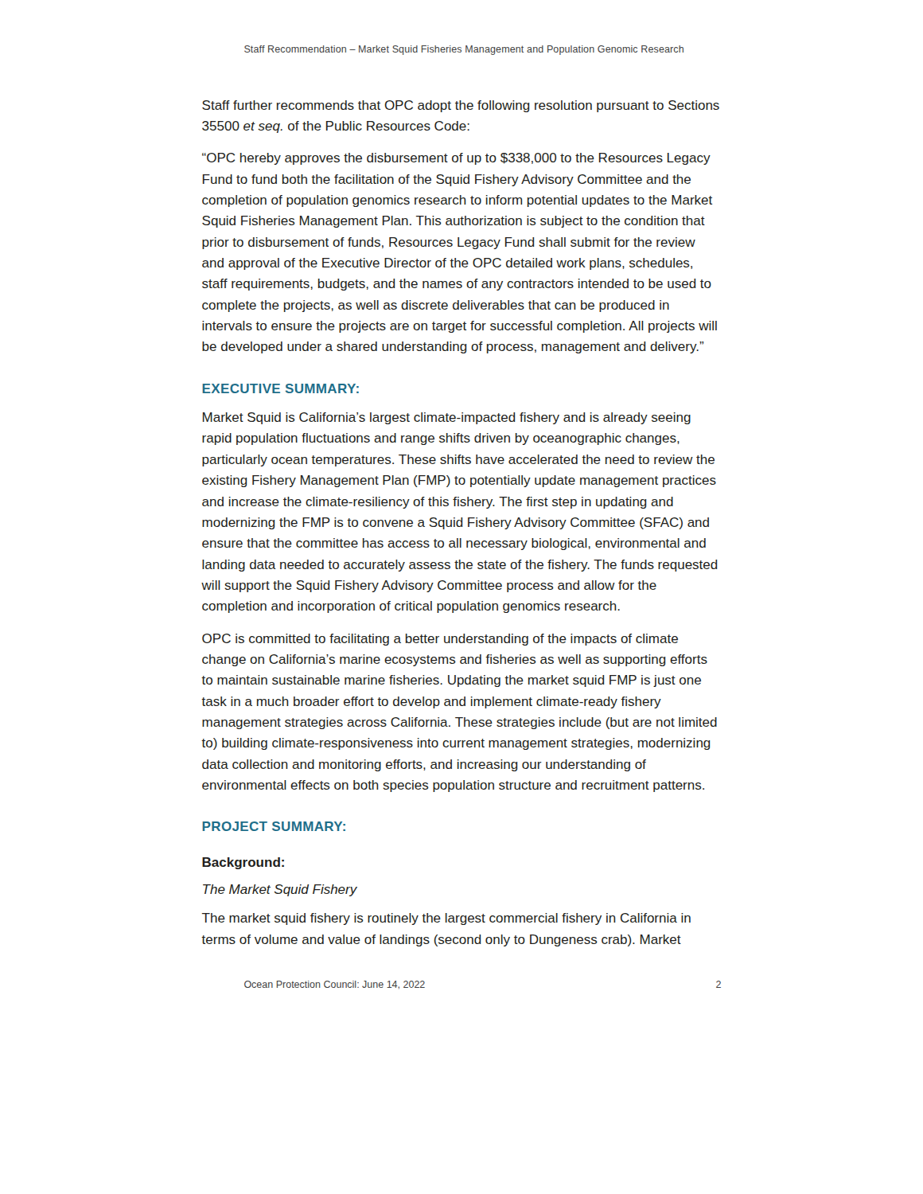Staff Recommendation – Market Squid Fisheries Management and Population Genomic Research
Staff further recommends that OPC adopt the following resolution pursuant to Sections 35500 et seq. of the Public Resources Code:
“OPC hereby approves the disbursement of up to $338,000 to the Resources Legacy Fund to fund both the facilitation of the Squid Fishery Advisory Committee and the completion of population genomics research to inform potential updates to the Market Squid Fisheries Management Plan. This authorization is subject to the condition that prior to disbursement of funds, Resources Legacy Fund shall submit for the review and approval of the Executive Director of the OPC detailed work plans, schedules, staff requirements, budgets, and the names of any contractors intended to be used to complete the projects, as well as discrete deliverables that can be produced in intervals to ensure the projects are on target for successful completion. All projects will be developed under a shared understanding of process, management and delivery.”
EXECUTIVE SUMMARY:
Market Squid is California’s largest climate-impacted fishery and is already seeing rapid population fluctuations and range shifts driven by oceanographic changes, particularly ocean temperatures. These shifts have accelerated the need to review the existing Fishery Management Plan (FMP) to potentially update management practices and increase the climate-resiliency of this fishery. The first step in updating and modernizing the FMP is to convene a Squid Fishery Advisory Committee (SFAC) and ensure that the committee has access to all necessary biological, environmental and landing data needed to accurately assess the state of the fishery. The funds requested will support the Squid Fishery Advisory Committee process and allow for the completion and incorporation of critical population genomics research.
OPC is committed to facilitating a better understanding of the impacts of climate change on California’s marine ecosystems and fisheries as well as supporting efforts to maintain sustainable marine fisheries. Updating the market squid FMP is just one task in a much broader effort to develop and implement climate-ready fishery management strategies across California. These strategies include (but are not limited to) building climate-responsiveness into current management strategies, modernizing data collection and monitoring efforts, and increasing our understanding of environmental effects on both species population structure and recruitment patterns.
PROJECT SUMMARY:
Background:
The Market Squid Fishery
The market squid fishery is routinely the largest commercial fishery in California in terms of volume and value of landings (second only to Dungeness crab). Market
Ocean Protection Council: June 14, 2022 2